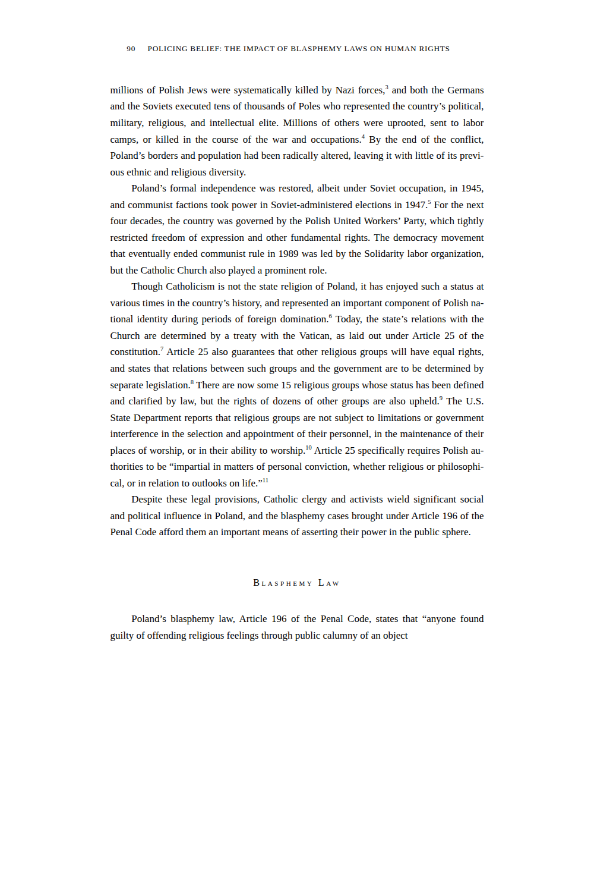90 POLICING BELIEF: THE IMPACT OF BLASPHEMY LAWS ON HUMAN RIGHTS
millions of Polish Jews were systematically killed by Nazi forces,3 and both the Germans and the Soviets executed tens of thousands of Poles who represented the country’s political, military, religious, and intellectual elite. Millions of others were uprooted, sent to labor camps, or killed in the course of the war and occupations.4 By the end of the conflict, Poland’s borders and population had been radically altered, leaving it with little of its previous ethnic and religious diversity.
Poland’s formal independence was restored, albeit under Soviet occupation, in 1945, and communist factions took power in Soviet-administered elections in 1947.5 For the next four decades, the country was governed by the Polish United Workers’ Party, which tightly restricted freedom of expression and other fundamental rights. The democracy movement that eventually ended communist rule in 1989 was led by the Solidarity labor organization, but the Catholic Church also played a prominent role.
Though Catholicism is not the state religion of Poland, it has enjoyed such a status at various times in the country’s history, and represented an important component of Polish national identity during periods of foreign domination.6 Today, the state’s relations with the Church are determined by a treaty with the Vatican, as laid out under Article 25 of the constitution.7 Article 25 also guarantees that other religious groups will have equal rights, and states that relations between such groups and the government are to be determined by separate legislation.8 There are now some 15 religious groups whose status has been defined and clarified by law, but the rights of dozens of other groups are also upheld.9 The U.S. State Department reports that religious groups are not subject to limitations or government interference in the selection and appointment of their personnel, in the maintenance of their places of worship, or in their ability to worship.10 Article 25 specifically requires Polish authorities to be “impartial in matters of personal conviction, whether religious or philosophical, or in relation to outlooks on life.”11
Despite these legal provisions, Catholic clergy and activists wield significant social and political influence in Poland, and the blasphemy cases brought under Article 196 of the Penal Code afford them an important means of asserting their power in the public sphere.
Blasphemy Law
Poland’s blasphemy law, Article 196 of the Penal Code, states that “anyone found guilty of offending religious feelings through public calumny of an object